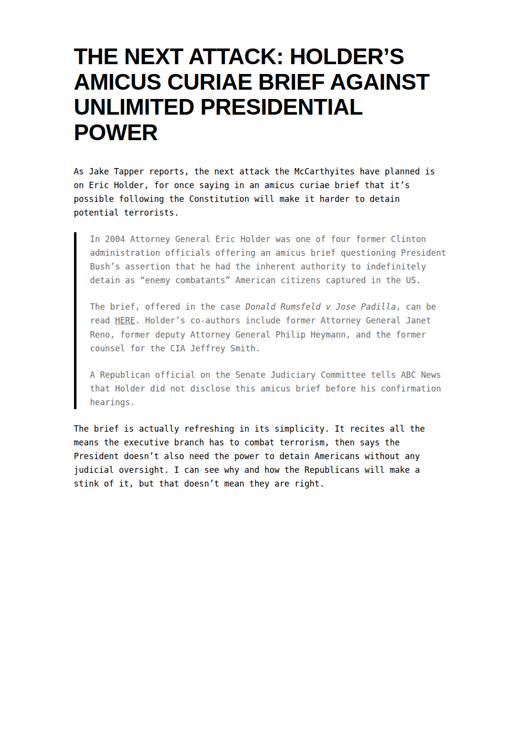The Next Attack: Holder’s Amicus Curiae Brief Against Unlimited Presidential Power
As Jake Tapper reports, the next attack the McCarthyites have planned is on Eric Holder, for once saying in an amicus curiae brief that it’s possible following the Constitution will make it harder to detain potential terrorists.
In 2004 Attorney General Eric Holder was one of four former Clinton administration officials offering an amicus brief questioning President Bush’s assertion that he had the inherent authority to indefinitely detain as “enemy combatants” American citizens captured in the US.
The brief, offered in the case Donald Rumsfeld v Jose Padilla, can be read HERE. Holder’s co-authors include former Attorney General Janet Reno, former deputy Attorney General Philip Heymann, and the former counsel for the CIA Jeffrey Smith.
A Republican official on the Senate Judiciary Committee tells ABC News that Holder did not disclose this amicus brief before his confirmation hearings.
The brief is actually refreshing in its simplicity. It recites all the means the executive branch has to combat terrorism, then says the President doesn’t also need the power to detain Americans without any judicial oversight. I can see why and how the Republicans will make a stink of it, but that doesn’t mean they are right.